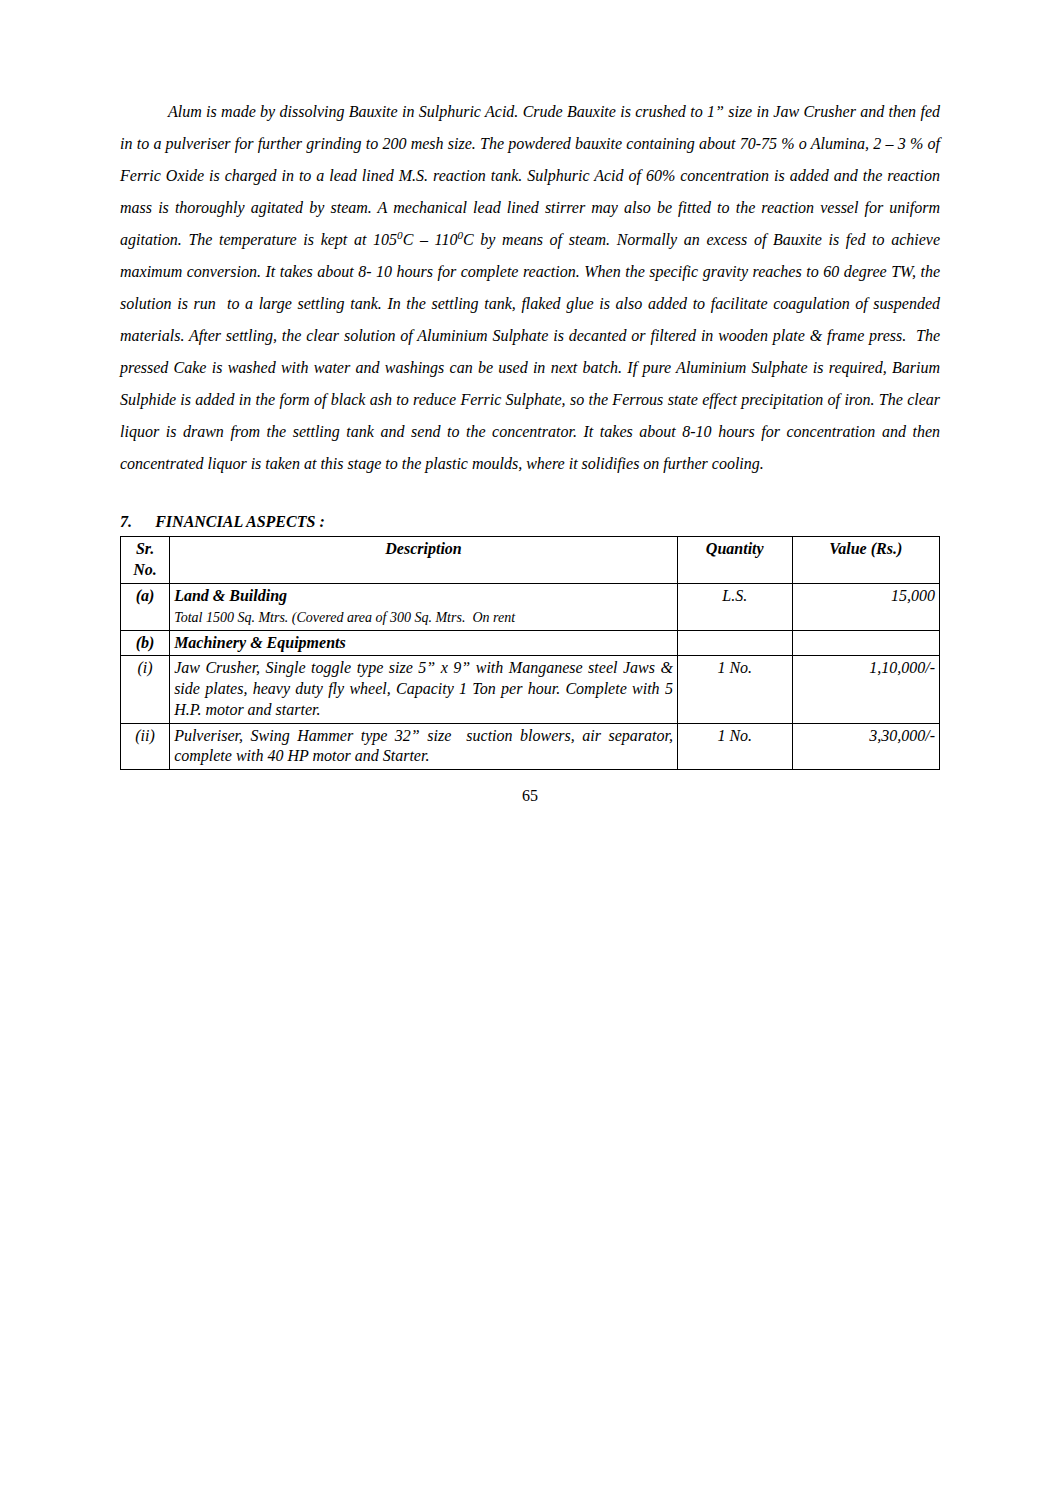Alum is made by dissolving Bauxite in Sulphuric Acid. Crude Bauxite is crushed to 1” size in Jaw Crusher and then fed in to a pulveriser for further grinding to 200 mesh size. The powdered bauxite containing about 70-75 % o Alumina, 2 – 3 % of Ferric Oxide is charged in to a lead lined M.S. reaction tank. Sulphuric Acid of 60% concentration is added and the reaction mass is thoroughly agitated by steam. A mechanical lead lined stirrer may also be fitted to the reaction vessel for uniform agitation. The temperature is kept at 1050C – 1100C by means of steam. Normally an excess of Bauxite is fed to achieve maximum conversion. It takes about 8- 10 hours for complete reaction. When the specific gravity reaches to 60 degree TW, the solution is run to a large settling tank. In the settling tank, flaked glue is also added to facilitate coagulation of suspended materials. After settling, the clear solution of Aluminium Sulphate is decanted or filtered in wooden plate & frame press. The pressed Cake is washed with water and washings can be used in next batch. If pure Aluminium Sulphate is required, Barium Sulphide is added in the form of black ash to reduce Ferric Sulphate, so the Ferrous state effect precipitation of iron. The clear liquor is drawn from the settling tank and send to the concentrator. It takes about 8-10 hours for concentration and then concentrated liquor is taken at this stage to the plastic moulds, where it solidifies on further cooling.
7. FINANCIAL ASPECTS :
| Sr. No. | Description | Quantity | Value (Rs.) |
| --- | --- | --- | --- |
| (a) | Land & Building Total 1500 Sq. Mtrs. (Covered area of 300 Sq. Mtrs. On rent | L.S. | 15,000 |
| (b) | Machinery & Equipments | | |
| (i) | Jaw Crusher, Single toggle type size 5” x 9” with Manganese steel Jaws & side plates, heavy duty fly wheel, Capacity 1 Ton per hour. Complete with 5 H.P. motor and starter. | 1 No. | 1,10,000/- |
| (ii) | Pulveriser, Swing Hammer type 32” size suction blowers, air separator, complete with 40 HP motor and Starter. | 1 No. | 3,30,000/- |
65